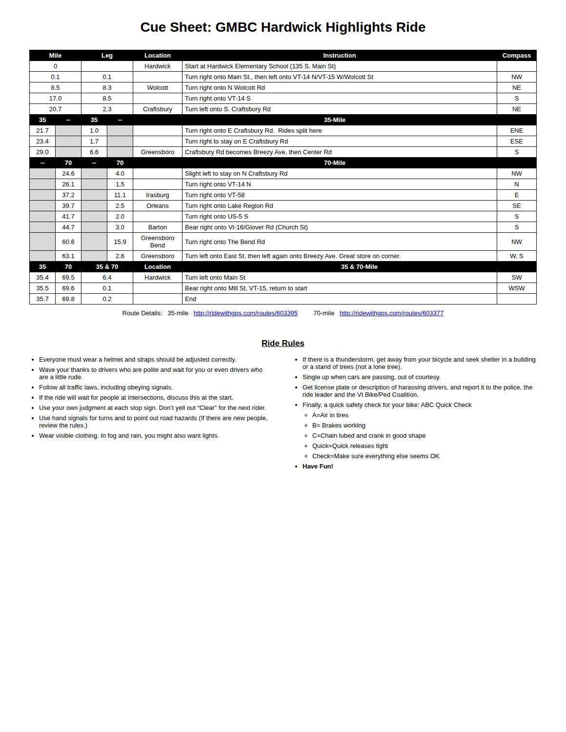Cue Sheet: GMBC Hardwick Highlights Ride
| Mile | Leg | Location | Instruction | Compass |
| --- | --- | --- | --- | --- |
| 0 | | Hardwick | Start at Hardwick Elementary School (135 S. Main St) | |
| 0.1 | 0.1 | | Turn right onto Main St., then left onto VT-14 N/VT-15 W/Wolcott St | NW |
| 8.5 | 8.3 | Wolcott | Turn right onto N Wolcott Rd | NE |
| 17.0 | 8.5 | | Turn right onto VT-14 S | S |
| 20.7 | 2.3 | Craftsbury | Turn left onto S. Craftsbury Rd | NE |
| 35 | -- | 35 | -- | 35-Mile |
| 21.7 | | 1.0 | | | Turn right onto E Craftsbury Rd. Rides split here | ENE |
| 23.4 | | 1.7 | | | Turn right to stay on E Craftsbury Rd | ESE |
| 29.0 | | 6.6 | | Greensboro | Craftsbury Rd becomes Breezy Ave, then Center Rd | S |
| -- | 70 | -- | 70 | 70-Mile |
| | 24.6 | | 4.0 | | Slight left to stay on N Craftsbury Rd | NW |
| | 26.1 | | 1.5 | | Turn right onto VT-14 N | N |
| | 37.2 | | 11.1 | Irasburg | Turn right onto VT-58 | E |
| | 39.7 | | 2.5 | Orleans | Turn right onto Lake Region Rd | SE |
| | 41.7 | | 2.0 | | Turn right onto US-5 S | S |
| | 44.7 | | 3.0 | Barton | Bear right onto Vt-16/Glover Rd (Church St) | S |
| | 60.6 | | 15.9 | Greensboro Bend | Turn right onto The Bend Rd | NW |
| | 63.1 | | 2.6 | Greensboro | Turn left onto East St, then left again onto Breezy Ave. Great store on corner. | W, S |
| 35 | 70 | 35 & 70 | Location | 35 & 70-Mile |
| 35.4 | 69.5 | 6.4 | Hardwick | Turn left onto Main St | SW |
| 35.5 | 69.6 | 0.1 | | Bear right onto Mill St, VT-15, return to start | WSW |
| 35.7 | 69.8 | 0.2 | | End | |
Route Details: 35-mile http://ridewithgps.com/routes/603395 70-mile http://ridewithgps.com/routes/603377
Ride Rules
Everyone must wear a helmet and straps should be adjusted correctly.
Wave your thanks to drivers who are polite and wait for you or even drivers who are a little rude.
Follow all traffic laws, including obeying signals.
If the ride will wait for people at intersections, discuss this at the start.
Use your own judgment at each stop sign. Don’t yell out “Clear” for the next rider.
Use hand signals for turns and to point out road hazards (If there are new people, review the rules.)
Wear visible clothing. In fog and rain, you might also want lights.
If there is a thunderstorm, get away from your bicycle and seek shelter in a building or a stand of trees (not a lone tree).
Single up when cars are passing, out of courtesy.
Get license plate or description of harassing drivers, and report it to the police, the ride leader and the Vt Bike/Ped Coalition.
Finally, a quick safety check for your bike: ABC Quick Check
A=Air in tires
B= Brakes working
C=Chain lubed and crank in good shape
Quick=Quick releases tight
Check=Make sure everything else seems OK
Have Fun!